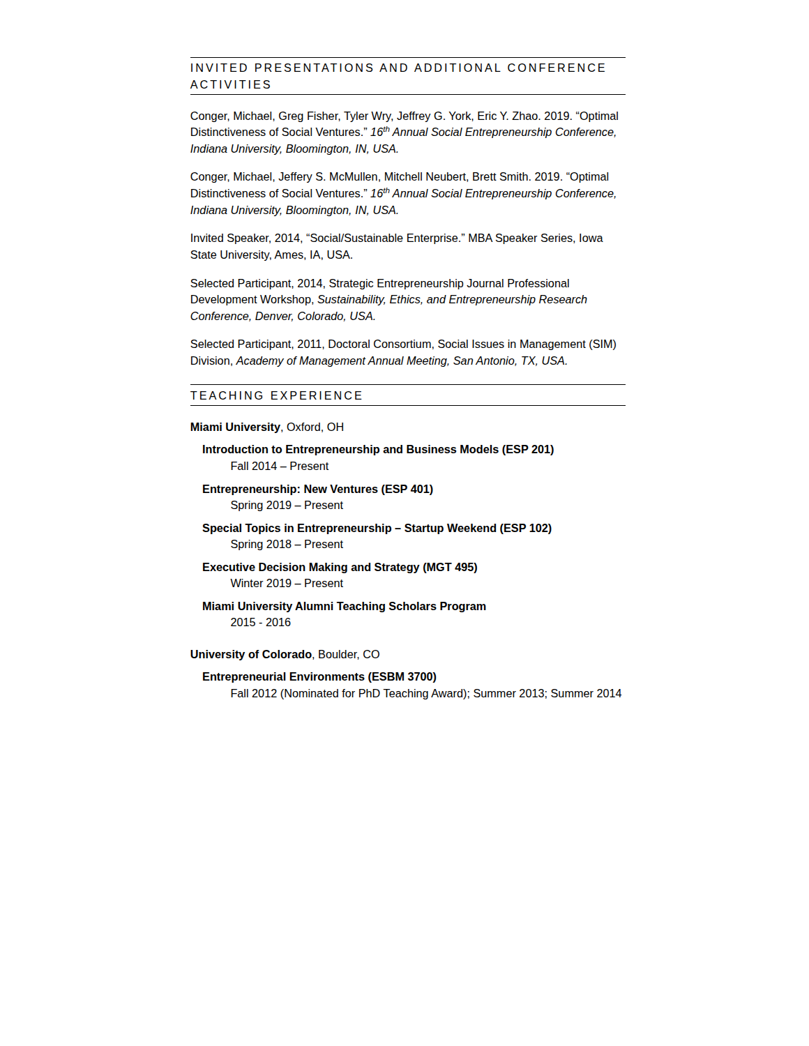Invited Presentations and Additional Conference Activities
Conger, Michael, Greg Fisher, Tyler Wry, Jeffrey G. York, Eric Y. Zhao. 2019. “Optimal Distinctiveness of Social Ventures.” 16th Annual Social Entrepreneurship Conference, Indiana University, Bloomington, IN, USA.
Conger, Michael, Jeffery S. McMullen, Mitchell Neubert, Brett Smith. 2019. “Optimal Distinctiveness of Social Ventures.” 16th Annual Social Entrepreneurship Conference, Indiana University, Bloomington, IN, USA.
Invited Speaker, 2014, “Social/Sustainable Enterprise.” MBA Speaker Series, Iowa State University, Ames, IA, USA.
Selected Participant, 2014, Strategic Entrepreneurship Journal Professional Development Workshop, Sustainability, Ethics, and Entrepreneurship Research Conference, Denver, Colorado, USA.
Selected Participant, 2011, Doctoral Consortium, Social Issues in Management (SIM) Division, Academy of Management Annual Meeting, San Antonio, TX, USA.
Teaching Experience
Miami University, Oxford, OH
Introduction to Entrepreneurship and Business Models (ESP 201)
Fall 2014 – Present
Entrepreneurship: New Ventures (ESP 401)
Spring 2019 – Present
Special Topics in Entrepreneurship – Startup Weekend (ESP 102)
Spring 2018 – Present
Executive Decision Making and Strategy (MGT 495)
Winter 2019 – Present
Miami University Alumni Teaching Scholars Program
2015 - 2016
University of Colorado, Boulder, CO
Entrepreneurial Environments (ESBM 3700)
Fall 2012 (Nominated for PhD Teaching Award); Summer 2013; Summer 2014